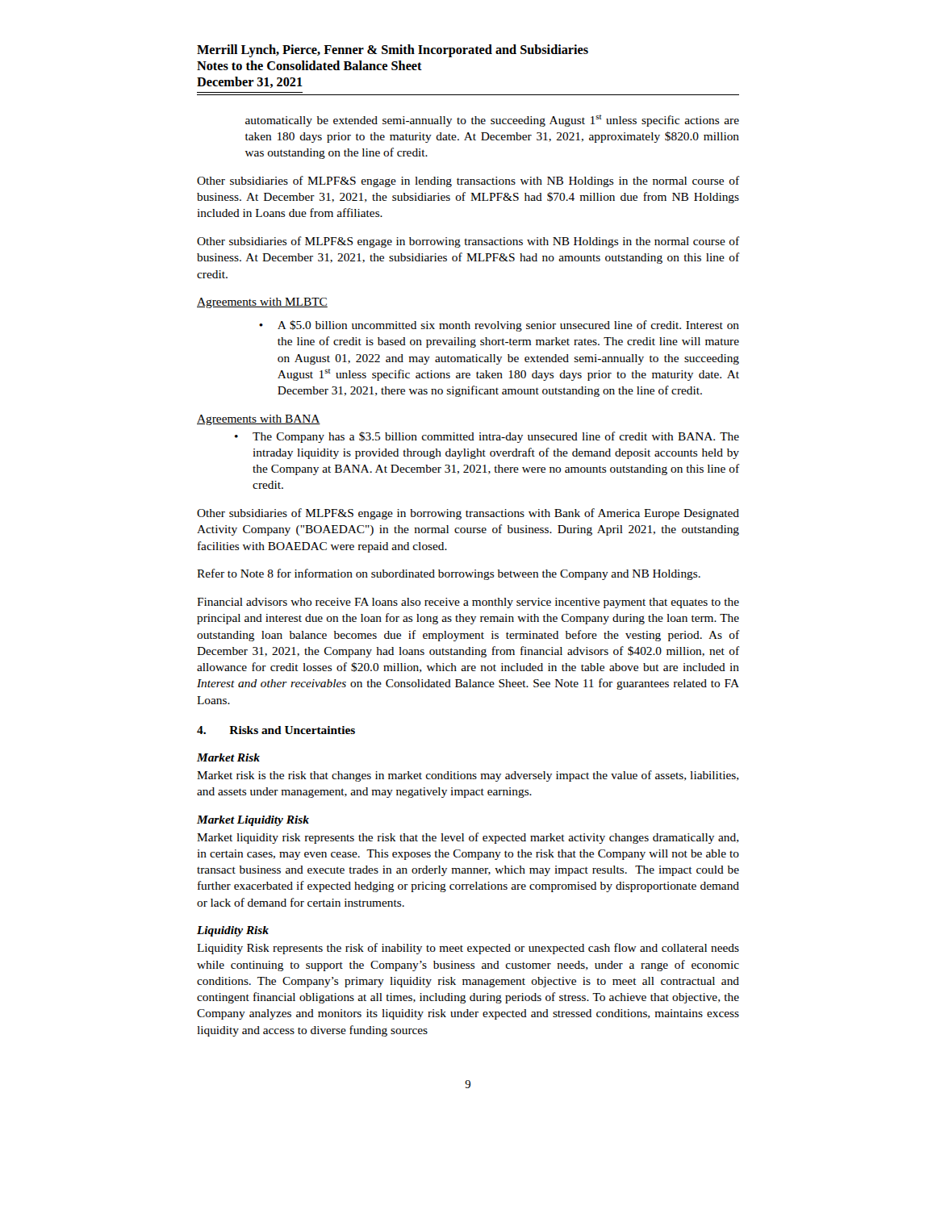Merrill Lynch, Pierce, Fenner & Smith Incorporated and Subsidiaries
Notes to the Consolidated Balance Sheet
December 31, 2021
automatically be extended semi-annually to the succeeding August 1st unless specific actions are taken 180 days prior to the maturity date. At December 31, 2021, approximately $820.0 million was outstanding on the line of credit.
Other subsidiaries of MLPF&S engage in lending transactions with NB Holdings in the normal course of business. At December 31, 2021, the subsidiaries of MLPF&S had $70.4 million due from NB Holdings included in Loans due from affiliates.
Other subsidiaries of MLPF&S engage in borrowing transactions with NB Holdings in the normal course of business. At December 31, 2021, the subsidiaries of MLPF&S had no amounts outstanding on this line of credit.
Agreements with MLBTC
A $5.0 billion uncommitted six month revolving senior unsecured line of credit. Interest on the line of credit is based on prevailing short-term market rates. The credit line will mature on August 01, 2022 and may automatically be extended semi-annually to the succeeding August 1st unless specific actions are taken 180 days days prior to the maturity date. At December 31, 2021, there was no significant amount outstanding on the line of credit.
Agreements with BANA
The Company has a $3.5 billion committed intra-day unsecured line of credit with BANA. The intraday liquidity is provided through daylight overdraft of the demand deposit accounts held by the Company at BANA. At December 31, 2021, there were no amounts outstanding on this line of credit.
Other subsidiaries of MLPF&S engage in borrowing transactions with Bank of America Europe Designated Activity Company ("BOAEDAC") in the normal course of business. During April 2021, the outstanding facilities with BOAEDAC were repaid and closed.
Refer to Note 8 for information on subordinated borrowings between the Company and NB Holdings.
Financial advisors who receive FA loans also receive a monthly service incentive payment that equates to the principal and interest due on the loan for as long as they remain with the Company during the loan term. The outstanding loan balance becomes due if employment is terminated before the vesting period. As of December 31, 2021, the Company had loans outstanding from financial advisors of $402.0 million, net of allowance for credit losses of $20.0 million, which are not included in the table above but are included in Interest and other receivables on the Consolidated Balance Sheet. See Note 11 for guarantees related to FA Loans.
4. Risks and Uncertainties
Market Risk
Market risk is the risk that changes in market conditions may adversely impact the value of assets, liabilities, and assets under management, and may negatively impact earnings.
Market Liquidity Risk
Market liquidity risk represents the risk that the level of expected market activity changes dramatically and, in certain cases, may even cease. This exposes the Company to the risk that the Company will not be able to transact business and execute trades in an orderly manner, which may impact results. The impact could be further exacerbated if expected hedging or pricing correlations are compromised by disproportionate demand or lack of demand for certain instruments.
Liquidity Risk
Liquidity Risk represents the risk of inability to meet expected or unexpected cash flow and collateral needs while continuing to support the Company’s business and customer needs, under a range of economic conditions. The Company’s primary liquidity risk management objective is to meet all contractual and contingent financial obligations at all times, including during periods of stress. To achieve that objective, the Company analyzes and monitors its liquidity risk under expected and stressed conditions, maintains excess liquidity and access to diverse funding sources
9